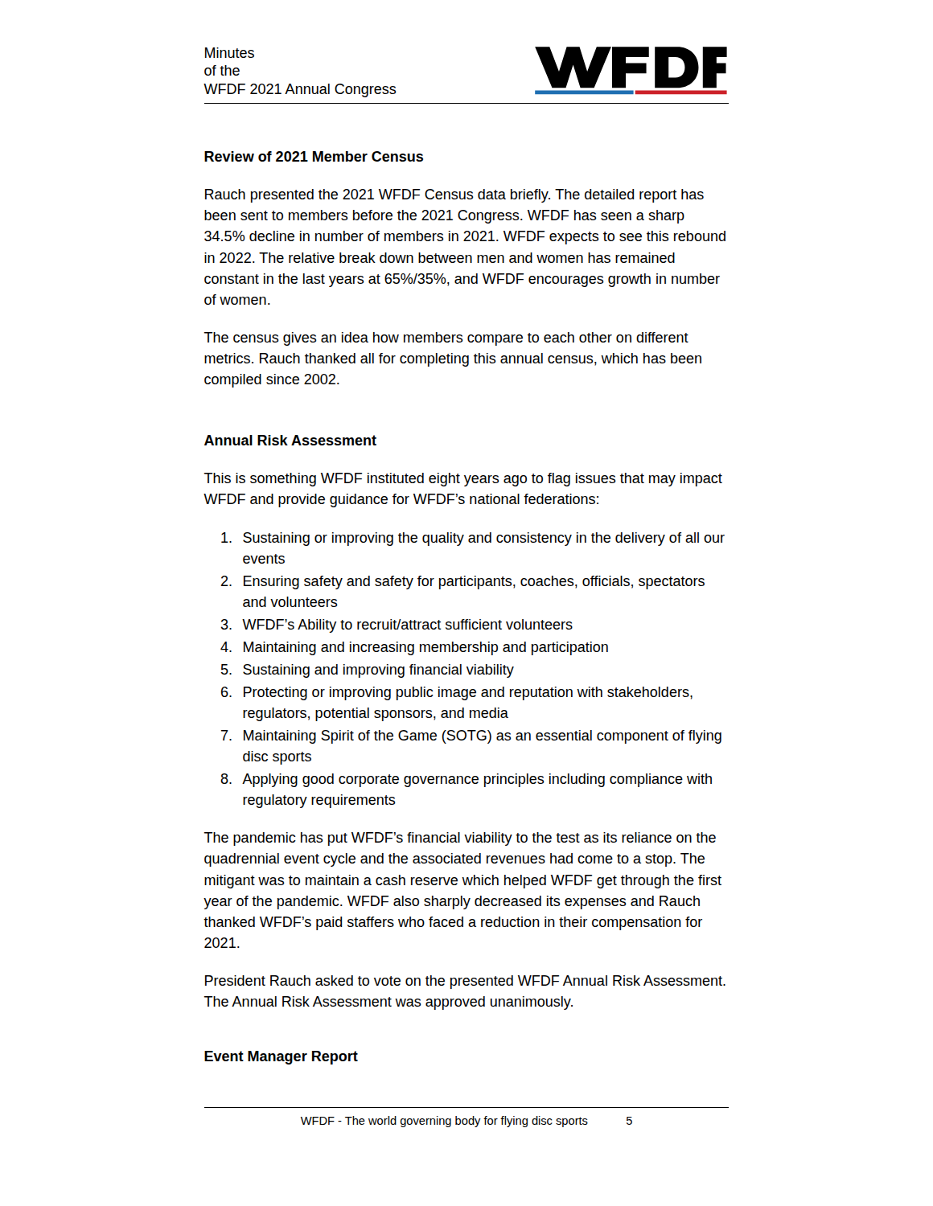Minutes
of the
WFDF 2021 Annual Congress
Review of 2021 Member Census
Rauch presented the 2021 WFDF Census data briefly. The detailed report has been sent to members before the 2021 Congress. WFDF has seen a sharp 34.5% decline in number of members in 2021. WFDF expects to see this rebound in 2022. The relative break down between men and women has remained constant in the last years at 65%/35%, and WFDF encourages growth in number of women.
The census gives an idea how members compare to each other on different metrics. Rauch thanked all for completing this annual census, which has been compiled since 2002.
Annual Risk Assessment
This is something WFDF instituted eight years ago to flag issues that may impact WFDF and provide guidance for WFDF’s national federations:
Sustaining or improving the quality and consistency in the delivery of all our events
Ensuring safety and safety for participants, coaches, officials, spectators and volunteers
WFDF’s Ability to recruit/attract sufficient volunteers
Maintaining and increasing membership and participation
Sustaining and improving financial viability
Protecting or improving public image and reputation with stakeholders, regulators, potential sponsors, and media
Maintaining Spirit of the Game (SOTG) as an essential component of flying disc sports
Applying good corporate governance principles including compliance with regulatory requirements
The pandemic has put WFDF’s financial viability to the test as its reliance on the quadrennial event cycle and the associated revenues had come to a stop. The mitigant was to maintain a cash reserve which helped WFDF get through the first year of the pandemic. WFDF also sharply decreased its expenses and Rauch thanked WFDF’s paid staffers who faced a reduction in their compensation for 2021.
President Rauch asked to vote on the presented WFDF Annual Risk Assessment. The Annual Risk Assessment was approved unanimously.
Event Manager Report
WFDF - The world governing body for flying disc sports 5